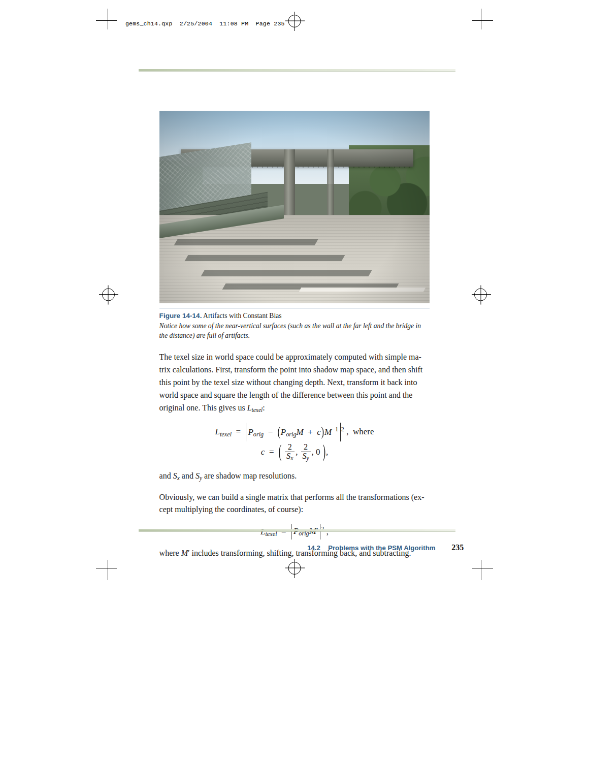gems_ch14.qxp 2/25/2004 11:08 PM Page 235
Figure 14-14. Artifacts with Constant Bias
Notice how some of the near-vertical surfaces (such as the wall at the far left and the bridge in the distance) are full of artifacts.
The texel size in world space could be approximately computed with simple matrix calculations. First, transform the point into shadow map space, and then shift this point by the texel size without changing depth. Next, transform it back into world space and square the length of the difference between this point and the original one. This gives us Ltexel:
Ltexel = Porig − (Porig M + c) M−12 , where c = ( 2 Sx, 2 Sy, 0 ),
and Sx and Sy are shadow map resolutions.
Obviously, we can build a single matrix that performs all the transformations (except multiplying the coordinates, of course):
Ltexel = Porig M′2 ,
where M′ includes transforming, shifting, transforming back, and subtracting.
14.2 Problems with the PSM Algorithm 235